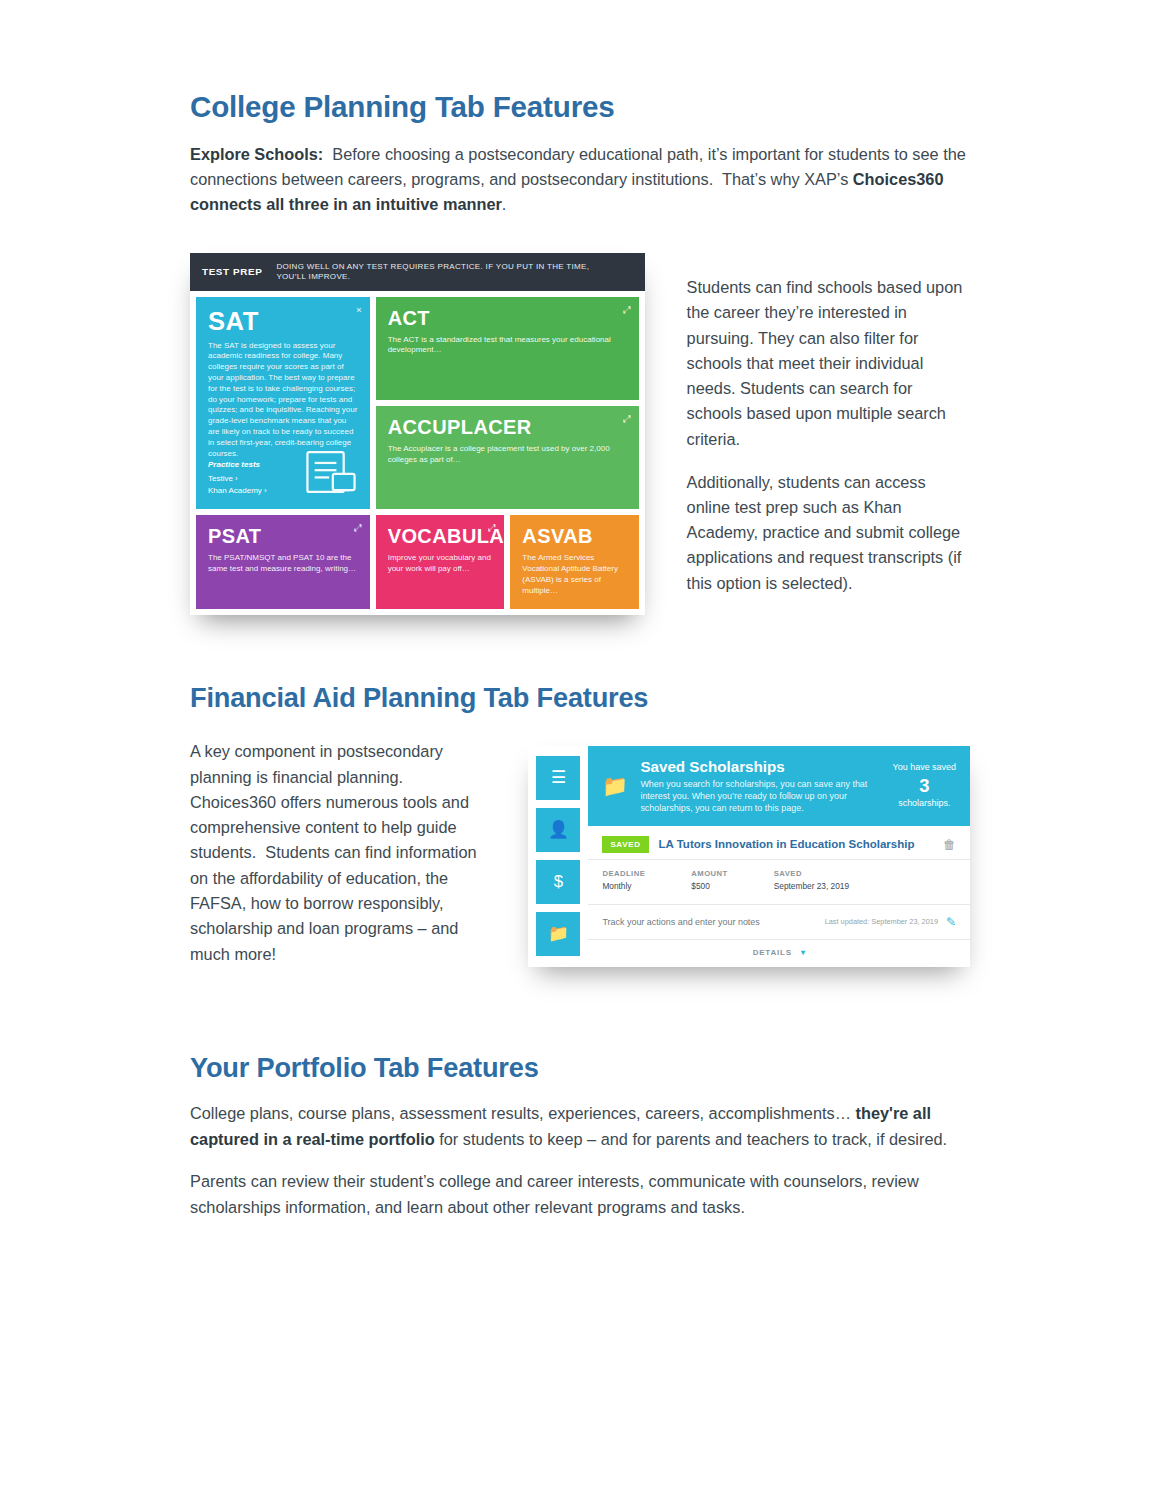College Planning Tab Features
Explore Schools: Before choosing a postsecondary educational path, it’s important for students to see the connections between careers, programs, and postsecondary institutions. That’s why XAP’s Choices360 connects all three in an intuitive manner.
Test Prep Doing well on any test requires practice. If you put in the time, you’ll improve.
×
SAT
The SAT is designed to assess your academic readiness for college. Many colleges require your scores as part of your application. The best way to prepare for the test is to take challenging courses; do your homework; prepare for tests and quizzes; and be inquisitive. Reaching your grade-level benchmark means that you are likely on track to be ready to succeed in select first-year, credit-bearing college courses.
Practice tests Testive › Khan Academy ›
⤢
ACT
The ACT is a standardized test that measures your educational development…
⤢
ACCUPLACER
The Accuplacer is a college placement test used by over 2,000 colleges as part of…
⤢
PSAT
The PSAT/NMSQT and PSAT 10 are the same test and measure reading, writing…
⤢
VOCABULARY
Improve your vocabulary and your work will pay off…
ASVAB
The Armed Services Vocational Aptitude Battery (ASVAB) is a series of multiple…
Students can find schools based upon the career they’re interested in pursuing. They can also filter for schools that meet their individual needs. Students can search for schools based upon multiple search criteria.
Additionally, students can access online test prep such as Khan Academy, practice and submit college applications and request transcripts (if this option is selected).
Financial Aid Planning Tab Features
A key component in postsecondary planning is financial planning. Choices360 offers numerous tools and comprehensive content to help guide students. Students can find information on the affordability of education, the FAFSA, how to borrow responsibly, scholarship and loan programs – and much more!
☰
👤
$
📁
📁
Saved Scholarships
When you search for scholarships, you can save any that interest you. When you’re ready to follow up on your scholarships, you can return to this page.
You have saved 3 scholarships.
Saved LA Tutors Innovation in Education Scholarship 🗑
Deadline Monthly
Amount$500
Saved September 23, 2019
Track your actions and enter your notes Last updated: September 23, 2019 ✎
Details ▾
Your Portfolio Tab Features
College plans, course plans, assessment results, experiences, careers, accomplishments… they're all captured in a real-time portfolio for students to keep – and for parents and teachers to track, if desired.
Parents can review their student’s college and career interests, communicate with counselors, review scholarships information, and learn about other relevant programs and tasks.